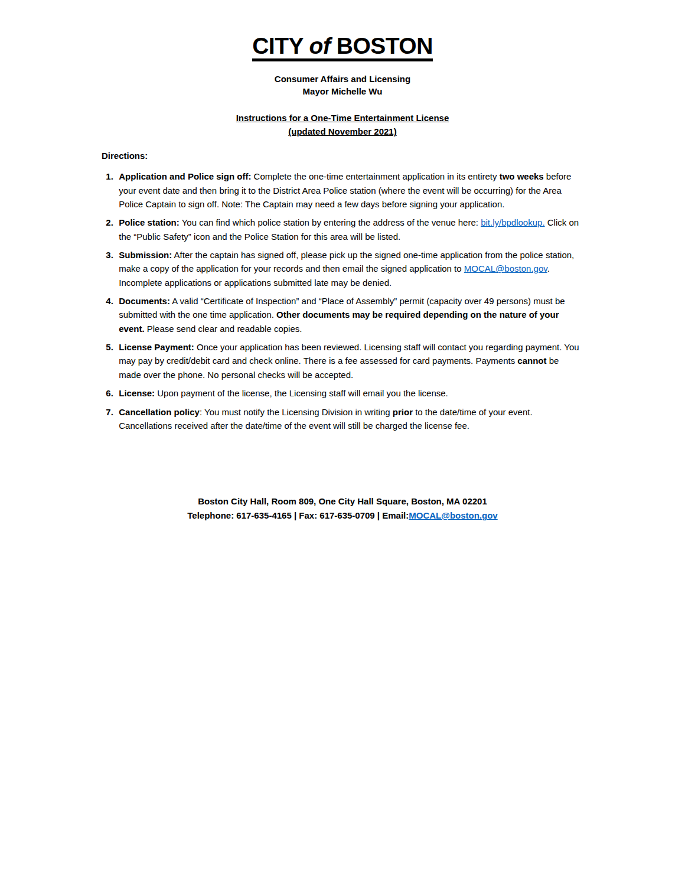CITY of BOSTON
Consumer Affairs and Licensing
Mayor Michelle Wu
Instructions for a One-Time Entertainment License (updated November 2021)
Directions:
Application and Police sign off: Complete the one-time entertainment application in its entirety two weeks before your event date and then bring it to the District Area Police station (where the event will be occurring) for the Area Police Captain to sign off. Note: The Captain may need a few days before signing your application.
Police station: You can find which police station by entering the address of the venue here: bit.ly/bpdlookup. Click on the “Public Safety” icon and the Police Station for this area will be listed.
Submission: After the captain has signed off, please pick up the signed one-time application from the police station, make a copy of the application for your records and then email the signed application to MOCAL@boston.gov. Incomplete applications or applications submitted late may be denied.
Documents: A valid “Certificate of Inspection” and “Place of Assembly” permit (capacity over 49 persons) must be submitted with the one time application. Other documents may be required depending on the nature of your event. Please send clear and readable copies.
License Payment: Once your application has been reviewed. Licensing staff will contact you regarding payment. You may pay by credit/debit card and check online. There is a fee assessed for card payments. Payments cannot be made over the phone. No personal checks will be accepted.
License: Upon payment of the license, the Licensing staff will email you the license.
Cancellation policy: You must notify the Licensing Division in writing prior to the date/time of your event. Cancellations received after the date/time of the event will still be charged the license fee.
Boston City Hall, Room 809, One City Hall Square, Boston, MA 02201
Telephone: 617-635-4165 | Fax: 617-635-0709 | Email:MOCAL@boston.gov